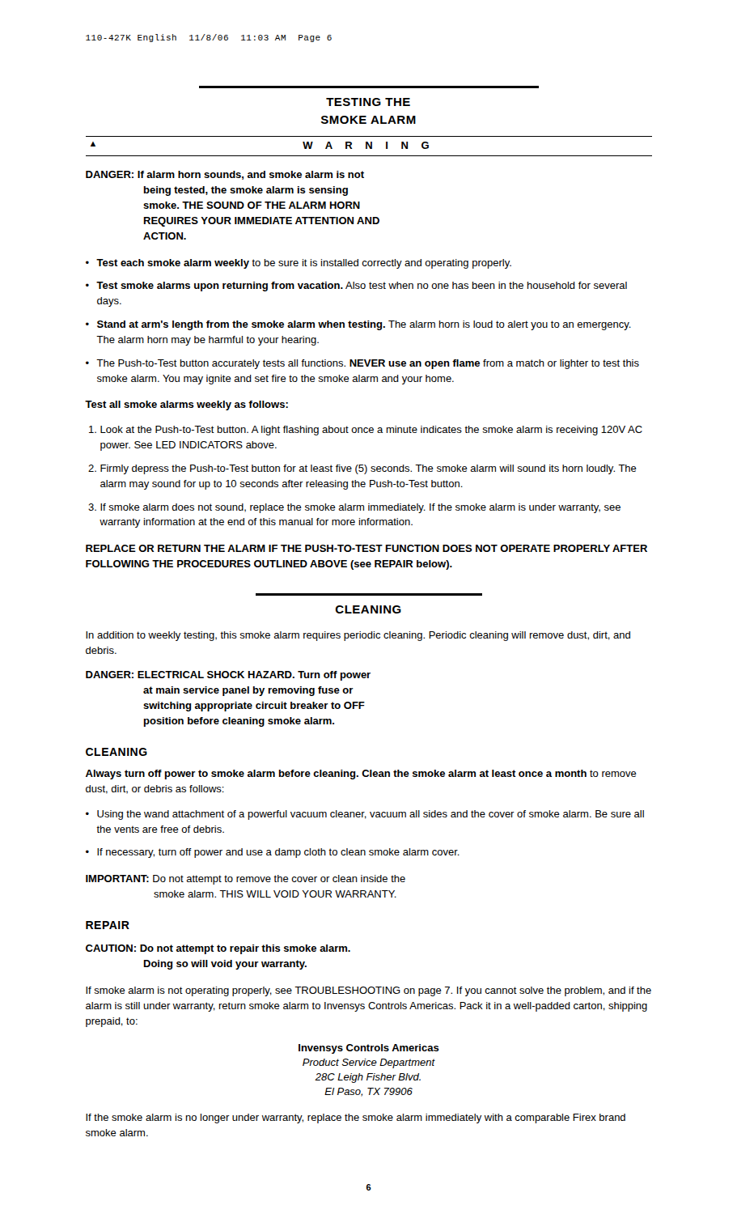110-427K English 11/8/06 11:03 AM Page 6
TESTING THE
SMOKE ALARM
W A R N I N G
DANGER: If alarm horn sounds, and smoke alarm is not being tested, the smoke alarm is sensing smoke. THE SOUND OF THE ALARM HORN REQUIRES YOUR IMMEDIATE ATTENTION AND ACTION.
Test each smoke alarm weekly to be sure it is installed correctly and operating properly.
Test smoke alarms upon returning from vacation. Also test when no one has been in the household for several days.
Stand at arm's length from the smoke alarm when testing. The alarm horn is loud to alert you to an emergency. The alarm horn may be harmful to your hearing.
The Push-to-Test button accurately tests all functions. NEVER use an open flame from a match or lighter to test this smoke alarm. You may ignite and set fire to the smoke alarm and your home.
Test all smoke alarms weekly as follows:
Look at the Push-to-Test button. A light flashing about once a minute indicates the smoke alarm is receiving 120V AC power. See LED INDICATORS above.
Firmly depress the Push-to-Test button for at least five (5) seconds. The smoke alarm will sound its horn loudly. The alarm may sound for up to 10 seconds after releasing the Push-to-Test button.
If smoke alarm does not sound, replace the smoke alarm immediately. If the smoke alarm is under warranty, see warranty information at the end of this manual for more information.
REPLACE OR RETURN THE ALARM IF THE PUSH-TO-TEST FUNCTION DOES NOT OPERATE PROPERLY AFTER FOLLOWING THE PROCEDURES OUTLINED ABOVE (see REPAIR below).
CLEANING
In addition to weekly testing, this smoke alarm requires periodic cleaning. Periodic cleaning will remove dust, dirt, and debris.
DANGER: ELECTRICAL SHOCK HAZARD. Turn off power at main service panel by removing fuse or switching appropriate circuit breaker to OFF position before cleaning smoke alarm.
CLEANING
Always turn off power to smoke alarm before cleaning. Clean the smoke alarm at least once a month to remove dust, dirt, or debris as follows:
Using the wand attachment of a powerful vacuum cleaner, vacuum all sides and the cover of smoke alarm. Be sure all the vents are free of debris.
If necessary, turn off power and use a damp cloth to clean smoke alarm cover.
IMPORTANT: Do not attempt to remove the cover or clean inside the smoke alarm. THIS WILL VOID YOUR WARRANTY.
REPAIR
CAUTION: Do not attempt to repair this smoke alarm. Doing so will void your warranty.
If smoke alarm is not operating properly, see TROUBLESHOOTING on page 7. If you cannot solve the problem, and if the alarm is still under warranty, return smoke alarm to Invensys Controls Americas. Pack it in a well-padded carton, shipping prepaid, to:
Invensys Controls Americas
Product Service Department
28C Leigh Fisher Blvd.
El Paso, TX 79906
If the smoke alarm is no longer under warranty, replace the smoke alarm immediately with a comparable Firex brand smoke alarm.
6